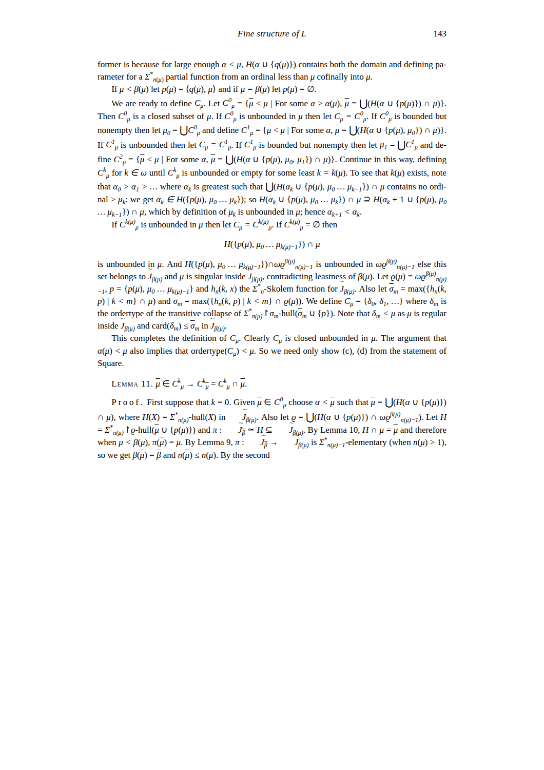Fine structure of L 143
former is because for large enough α < μ, H(α ∪ {q(μ)}) contains both the domain and defining parameter for a Σ*n(μ) partial function from an ordinal less than μ cofinally into μ.
If μ < β(μ) let p(μ) = ⟨q(μ), μ⟩ and if μ = β(μ) let p(μ) = ∅.
We are ready to define Cμ. Let C0μ = {μ < μ | For some α ≥ α(μ), μ = ⋃(H(α ∪ {p(μ)}) ∩ μ)}. Then C0μ is a closed subset of μ. If C0μ is unbounded in μ then let Cμ = C0μ. If C0μ is bounded but nonempty then let μ0 = ⋃C0μ and define C1μ = {μ < μ | For some α, μ = ⋃(H(α ∪ {p(μ), μ0}) ∩ μ)}. If C1μ is unbounded then let Cμ = C1μ. If C1μ is bounded but nonempty then let μ1 = ⋃C1μ and define C2μ = {μ < μ | For some α, μ = ⋃(H(α ∪ {p(μ), μ0, μ1}) ∩ μ)}. Continue in this way, defining Ckμ for k ∈ ω until Ckμ is unbounded or empty for some least k = k(μ). To see that k(μ) exists, note that α0 > α1 > … where αk is greatest such that ⋃(H(αk ∪ {p(μ), μ0 … μk−1}) ∩ μ contains no ordinal ≥ μk: we get αk ∈ H({p(μ), μ0 … μk}); so H(αk ∪ {p(μ), μ0 … μk}) ∩ μ ⊇ H(αk + 1 ∪ {p(μ), μ0 … μk−1}) ∩ μ, which by definition of μk is unbounded in μ; hence αk+1 < αk.
If Ck(μ)μ is unbounded in μ then let Cμ = Ck(μ)μ. If Ck(μ)μ = ∅ then
H({p(μ), μ0 … μk(μ)−1}) ∩ μ
is unbounded in μ. And H({p(μ), μ0 … μk(μ)−1})∩ωϱβ(μ)n(μ)−1 is unbounded in ωϱβ(μ)n(μ)−1 else this set belongs to Jβ(μ) and μ is singular inside Jβ(μ), contradicting leastness of β(μ). Let ϱ(μ) = ωϱβ(μ)n(μ)−1, p = {p(μ), μ0 … μk(μ)−1} and hn(k, x) the Σ*n-Skolem function for Jβ(μ). Also let σm = max({hn(k, p) | k < m} ∩ μ) and σm = max({hn(k, p) | k < m} ∩ ϱ(μ)). We define Cμ = {δ0, δ1, …} where δm is the ordertype of the transitive collapse of Σ*n(μ)↾σm-hull(σm ∪ {p}). Note that δm < μ as μ is regular inside Jβ(μ) and card(δm) ≤ σm in Jβ(μ).
This completes the definition of Cμ. Clearly Cμ is closed unbounded in μ. The argument that α(μ) < μ also implies that ordertype(Cμ) < μ. So we need only show (c), (d) from the statement of Square.
Lemma 11. μ ∈ Ckμ → Ckμ = Ckμ ∩ μ.
Proof. First suppose that k = 0. Given μ ∈ C0μ choose α < μ such that μ = ⋃(H(α ∪ {p(μ)}) ∩ μ), where H(X) = Σ*n(μ)-hull(X) in Jβ(μ). Also let ϱ = ⋃(H(α ∪ {p(μ)}) ∩ ωϱβ(μ)n(μ)−1). Let H = Σ*n(μ)↾ϱ-hull(μ ∪ {p(μ)}) and π : Jβ ≃ H ⊆ Jβ(μ). By Lemma 10, H ∩ μ = μ and therefore when μ < β(μ), π(μ) = μ. By Lemma 9, π : Jβ → Jβ(μ) is Σ*n(μ)−1-elementary (when n(μ) > 1), so we get β(μ) = β and n(μ) ≤ n(μ). By the second